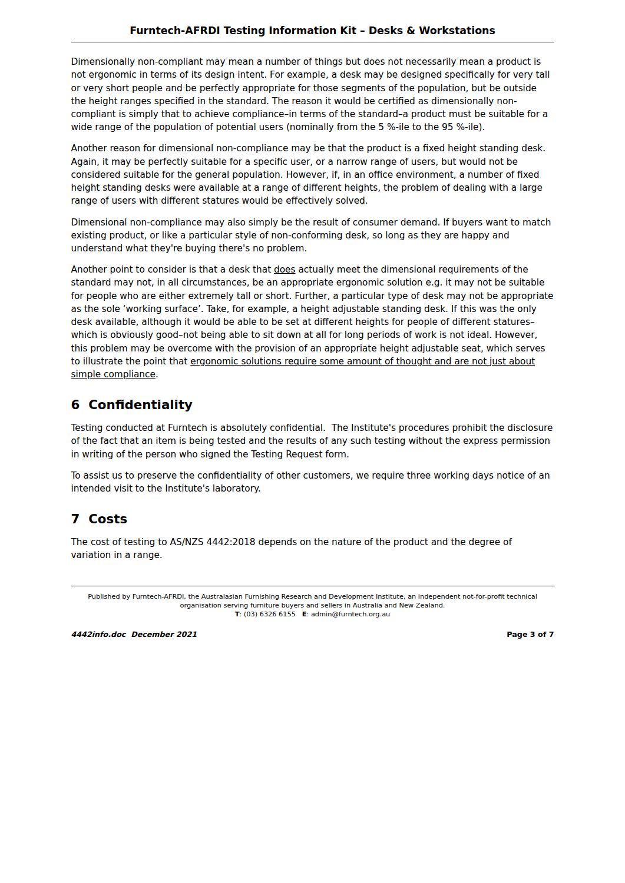Furntech-AFRDI Testing Information Kit – Desks & Workstations
Dimensionally non-compliant may mean a number of things but does not necessarily mean a product is not ergonomic in terms of its design intent. For example, a desk may be designed specifically for very tall or very short people and be perfectly appropriate for those segments of the population, but be outside the height ranges specified in the standard. The reason it would be certified as dimensionally non-compliant is simply that to achieve compliance–in terms of the standard–a product must be suitable for a wide range of the population of potential users (nominally from the 5 %-ile to the 95 %-ile).
Another reason for dimensional non-compliance may be that the product is a fixed height standing desk. Again, it may be perfectly suitable for a specific user, or a narrow range of users, but would not be considered suitable for the general population. However, if, in an office environment, a number of fixed height standing desks were available at a range of different heights, the problem of dealing with a large range of users with different statures would be effectively solved.
Dimensional non-compliance may also simply be the result of consumer demand. If buyers want to match existing product, or like a particular style of non-conforming desk, so long as they are happy and understand what they're buying there's no problem.
Another point to consider is that a desk that does actually meet the dimensional requirements of the standard may not, in all circumstances, be an appropriate ergonomic solution e.g. it may not be suitable for people who are either extremely tall or short. Further, a particular type of desk may not be appropriate as the sole ‘working surface’. Take, for example, a height adjustable standing desk. If this was the only desk available, although it would be able to be set at different heights for people of different statures–which is obviously good–not being able to sit down at all for long periods of work is not ideal. However, this problem may be overcome with the provision of an appropriate height adjustable seat, which serves to illustrate the point that ergonomic solutions require some amount of thought and are not just about simple compliance.
6 Confidentiality
Testing conducted at Furntech is absolutely confidential. The Institute's procedures prohibit the disclosure of the fact that an item is being tested and the results of any such testing without the express permission in writing of the person who signed the Testing Request form.
To assist us to preserve the confidentiality of other customers, we require three working days notice of an intended visit to the Institute's laboratory.
7 Costs
The cost of testing to AS/NZS 4442:2018 depends on the nature of the product and the degree of variation in a range.
Published by Furntech-AFRDI, the Australasian Furnishing Research and Development Institute, an independent not-for-profit technical organisation serving furniture buyers and sellers in Australia and New Zealand.
T: (03) 6326 6155 E: admin@furntech.org.au
4442info.doc December 2021 Page 3 of 7